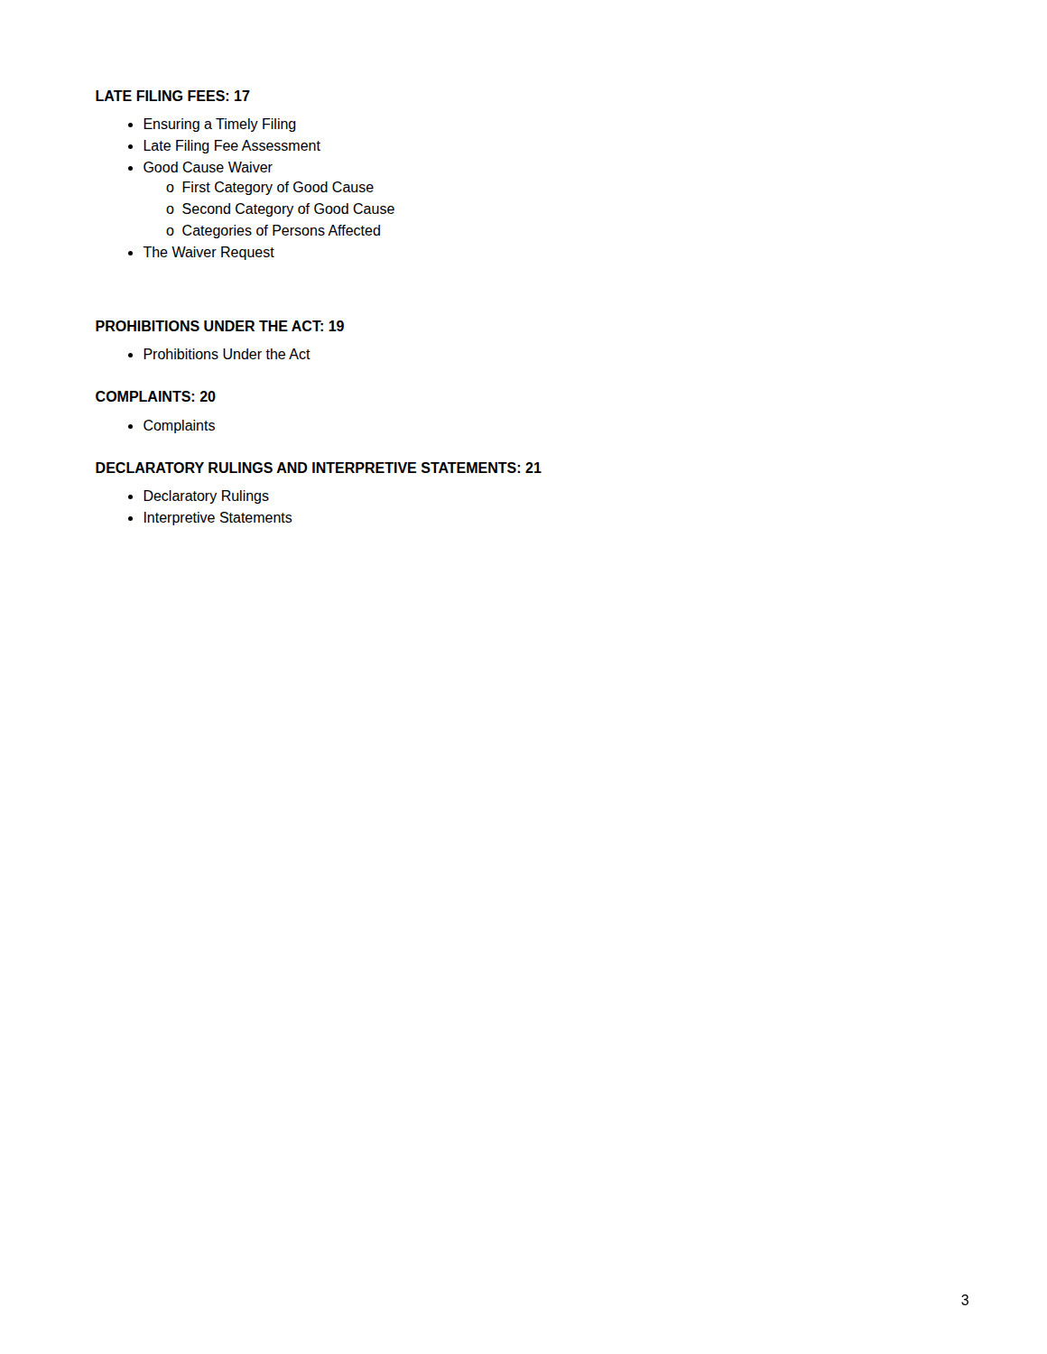Late Filing Fees: 17
Ensuring a Timely Filing
Late Filing Fee Assessment
Good Cause Waiver
First Category of Good Cause
Second Category of Good Cause
Categories of Persons Affected
The Waiver Request
Prohibitions Under the Act: 19
Prohibitions Under the Act
Complaints: 20
Complaints
Declaratory Rulings and Interpretive Statements: 21
Declaratory Rulings
Interpretive Statements
3